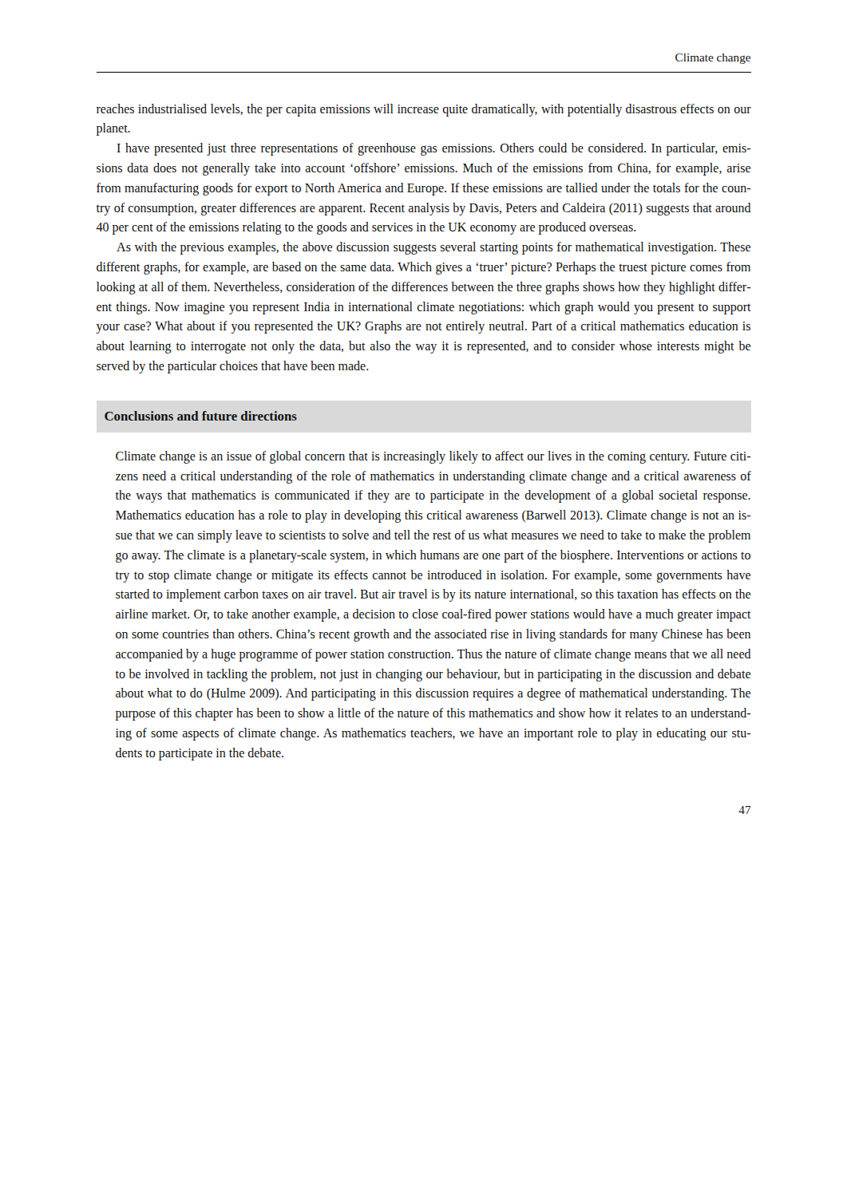Climate change
reaches industrialised levels, the per capita emissions will increase quite dramatically, with potentially disastrous effects on our planet.
I have presented just three representations of greenhouse gas emissions. Others could be considered. In particular, emissions data does not generally take into account ‘offshore’ emissions. Much of the emissions from China, for example, arise from manufacturing goods for export to North America and Europe. If these emissions are tallied under the totals for the country of consumption, greater differences are apparent. Recent analysis by Davis, Peters and Caldeira (2011) suggests that around 40 per cent of the emissions relating to the goods and services in the UK economy are produced overseas.
As with the previous examples, the above discussion suggests several starting points for mathematical investigation. These different graphs, for example, are based on the same data. Which gives a ‘truer’ picture? Perhaps the truest picture comes from looking at all of them. Nevertheless, consideration of the differences between the three graphs shows how they highlight different things. Now imagine you represent India in international climate negotiations: which graph would you present to support your case? What about if you represented the UK? Graphs are not entirely neutral. Part of a critical mathematics education is about learning to interrogate not only the data, but also the way it is represented, and to consider whose interests might be served by the particular choices that have been made.
Conclusions and future directions
Climate change is an issue of global concern that is increasingly likely to affect our lives in the coming century. Future citizens need a critical understanding of the role of mathematics in understanding climate change and a critical awareness of the ways that mathematics is communicated if they are to participate in the development of a global societal response. Mathematics education has a role to play in developing this critical awareness (Barwell 2013). Climate change is not an issue that we can simply leave to scientists to solve and tell the rest of us what measures we need to take to make the problem go away. The climate is a planetary-scale system, in which humans are one part of the biosphere. Interventions or actions to try to stop climate change or mitigate its effects cannot be introduced in isolation. For example, some governments have started to implement carbon taxes on air travel. But air travel is by its nature international, so this taxation has effects on the airline market. Or, to take another example, a decision to close coal-fired power stations would have a much greater impact on some countries than others. China’s recent growth and the associated rise in living standards for many Chinese has been accompanied by a huge programme of power station construction. Thus the nature of climate change means that we all need to be involved in tackling the problem, not just in changing our behaviour, but in participating in the discussion and debate about what to do (Hulme 2009). And participating in this discussion requires a degree of mathematical understanding. The purpose of this chapter has been to show a little of the nature of this mathematics and show how it relates to an understanding of some aspects of climate change. As mathematics teachers, we have an important role to play in educating our students to participate in the debate.
47